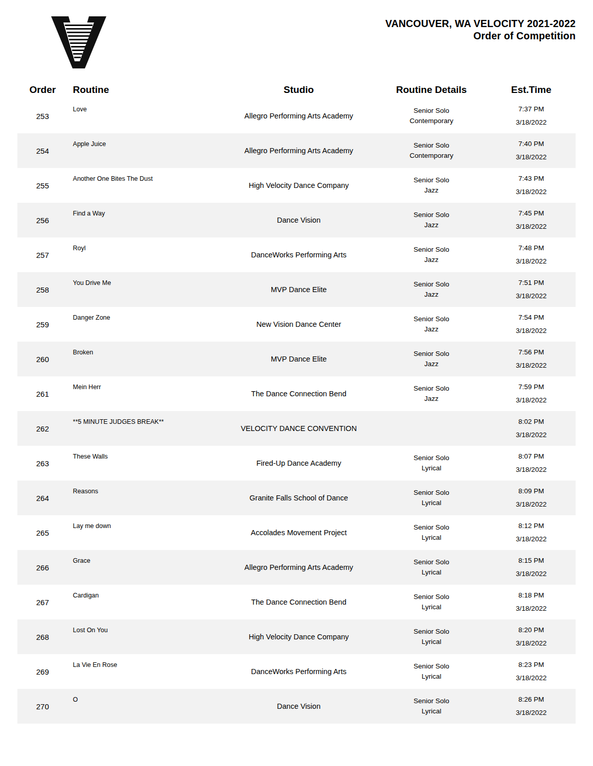VANCOUVER, WA VELOCITY 2021-2022
Order of Competition
| Order | Routine | Studio | Routine Details | Est.Time |
| --- | --- | --- | --- | --- |
| 253 | Love | Allegro Performing Arts Academy | Senior Solo Contemporary | 7:37 PM 3/18/2022 |
| 254 | Apple Juice | Allegro Performing Arts Academy | Senior Solo Contemporary | 7:40 PM 3/18/2022 |
| 255 | Another One Bites The Dust | High Velocity Dance Company | Senior Solo Jazz | 7:43 PM 3/18/2022 |
| 256 | Find a Way | Dance Vision | Senior Solo Jazz | 7:45 PM 3/18/2022 |
| 257 | Royl | DanceWorks Performing Arts | Senior Solo Jazz | 7:48 PM 3/18/2022 |
| 258 | You Drive Me | MVP Dance Elite | Senior Solo Jazz | 7:51 PM 3/18/2022 |
| 259 | Danger Zone | New Vision Dance Center | Senior Solo Jazz | 7:54 PM 3/18/2022 |
| 260 | Broken | MVP Dance Elite | Senior Solo Jazz | 7:56 PM 3/18/2022 |
| 261 | Mein Herr | The Dance Connection Bend | Senior Solo Jazz | 7:59 PM 3/18/2022 |
| 262 | **5 MINUTE JUDGES BREAK** | VELOCITY DANCE CONVENTION | | 8:02 PM 3/18/2022 |
| 263 | These Walls | Fired-Up Dance Academy | Senior Solo Lyrical | 8:07 PM 3/18/2022 |
| 264 | Reasons | Granite Falls School of Dance | Senior Solo Lyrical | 8:09 PM 3/18/2022 |
| 265 | Lay me down | Accolades Movement Project | Senior Solo Lyrical | 8:12 PM 3/18/2022 |
| 266 | Grace | Allegro Performing Arts Academy | Senior Solo Lyrical | 8:15 PM 3/18/2022 |
| 267 | Cardigan | The Dance Connection Bend | Senior Solo Lyrical | 8:18 PM 3/18/2022 |
| 268 | Lost On You | High Velocity Dance Company | Senior Solo Lyrical | 8:20 PM 3/18/2022 |
| 269 | La Vie En Rose | DanceWorks Performing Arts | Senior Solo Lyrical | 8:23 PM 3/18/2022 |
| 270 | O | Dance Vision | Senior Solo Lyrical | 8:26 PM 3/18/2022 |